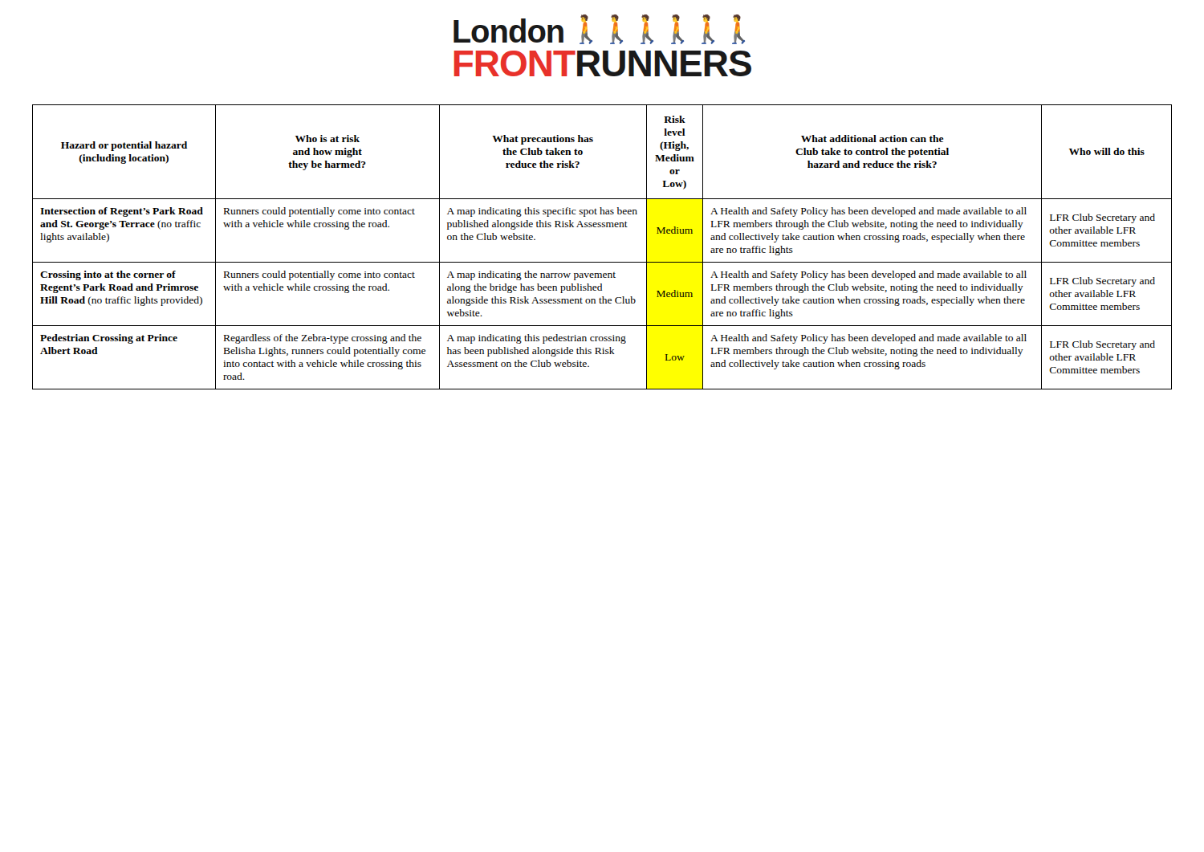London🚶🚶🚶🚶🚶🚶
FRONT RUNNERS
| Hazard or potential hazard (including location) | Who is at risk and how might they be harmed? | What precautions has the Club taken to reduce the risk? | Risk level (High, Medium or Low) | What additional action can the Club take to control the potential hazard and reduce the risk? | Who will do this |
| --- | --- | --- | --- | --- | --- |
| Intersection of Regent’s Park Road and St. George’s Terrace (no traffic lights available) | Runners could potentially come into contact with a vehicle while crossing the road. | A map indicating this specific spot has been published alongside this Risk Assessment on the Club website. | Medium | A Health and Safety Policy has been developed and made available to all LFR members through the Club website, noting the need to individually and collectively take caution when crossing roads, especially when there are no traffic lights | LFR Club Secretary and other available LFR Committee members |
| Crossing into at the corner of Regent’s Park Road and Primrose Hill Road (no traffic lights provided) | Runners could potentially come into contact with a vehicle while crossing the road. | A map indicating the narrow pavement along the bridge has been published alongside this Risk Assessment on the Club website. | Medium | A Health and Safety Policy has been developed and made available to all LFR members through the Club website, noting the need to individually and collectively take caution when crossing roads, especially when there are no traffic lights | LFR Club Secretary and other available LFR Committee members |
| Pedestrian Crossing at Prince Albert Road | Regardless of the Zebra-type crossing and the Belisha Lights, runners could potentially come into contact with a vehicle while crossing this road. | A map indicating this pedestrian crossing has been published alongside this Risk Assessment on the Club website. | Low | A Health and Safety Policy has been developed and made available to all LFR members through the Club website, noting the need to individually and collectively take caution when crossing roads | LFR Club Secretary and other available LFR Committee members |